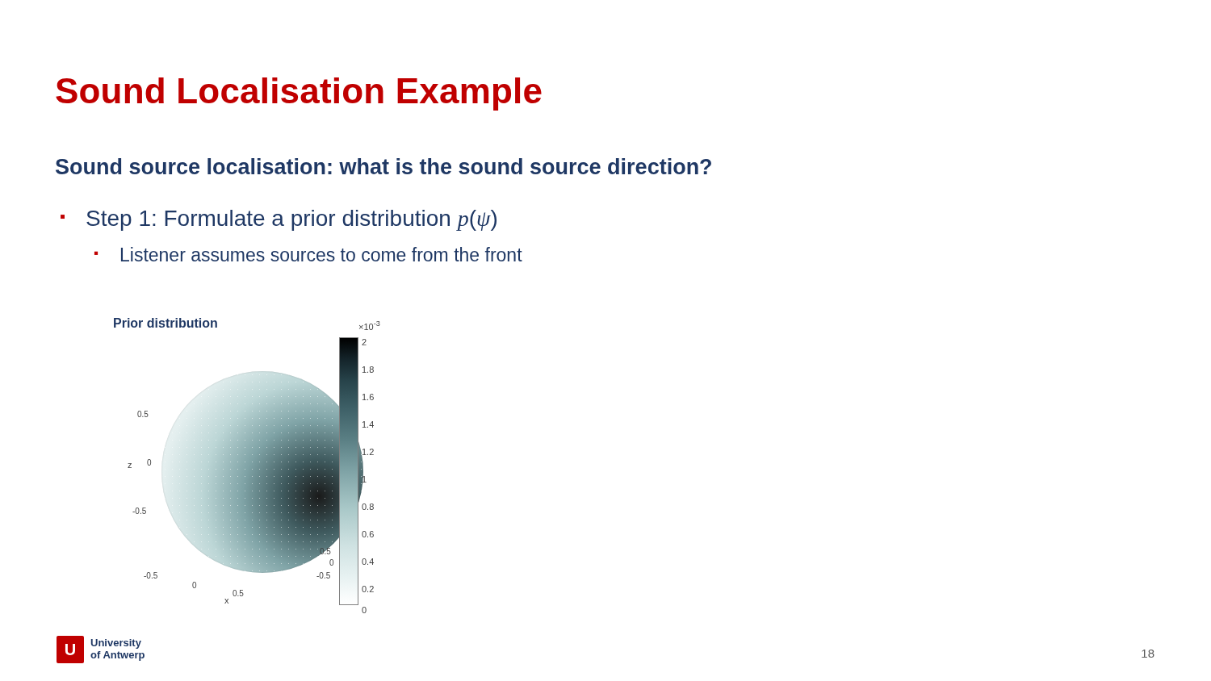Sound Localisation Example
Sound source localisation: what is the sound source direction?
Step 1: Formulate a prior distribution p(ψ)
Listener assumes sources to come from the front
Prior distribution
z 0.5 0 -0.5 x -0.5 0 0.5 y 0.5 0 -0.5
×10-3
2 1.8 1.6 1.4 1.2 1 0.8 0.6 0.4 0.2 0
U
University
of Antwerp
18